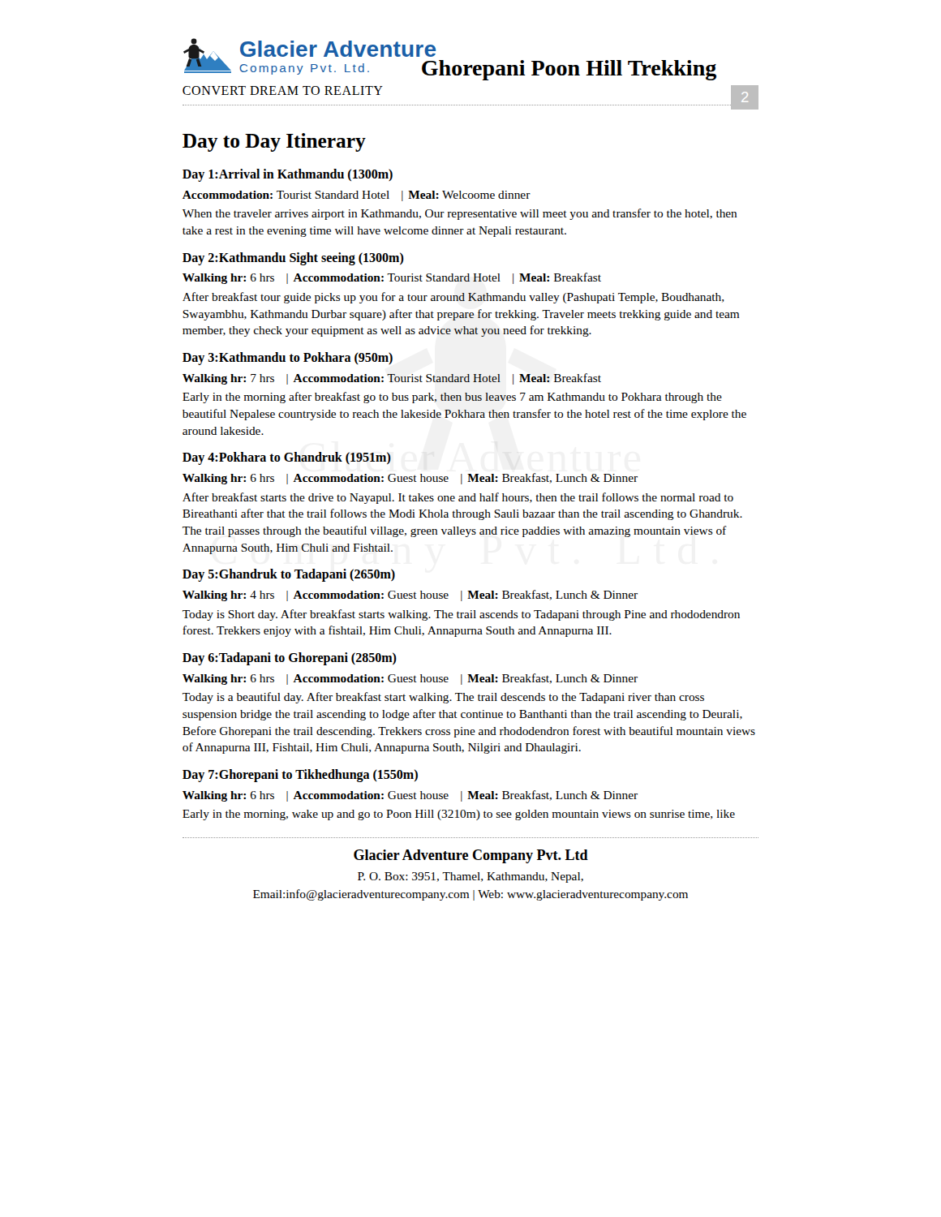Glacier Adventure
Company Pvt. Ltd.
Glacier Adventure Company Pvt. Ltd.
Ghorepani Poon Hill Trekking
CONVERT DREAM TO REALITY
2
Day to Day Itinerary
Day 1:Arrival in Kathmandu (1300m)
Accommodation: Tourist Standard Hotel|Meal: Welcoome dinner
When the traveler arrives airport in Kathmandu, Our representative will meet you and transfer to the hotel, then take a rest in the evening time will have welcome dinner at Nepali restaurant.
Day 2:Kathmandu Sight seeing (1300m)
Walking hr: 6 hrs|Accommodation: Tourist Standard Hotel|Meal: Breakfast
After breakfast tour guide picks up you for a tour around Kathmandu valley (Pashupati Temple, Boudhanath, Swayambhu, Kathmandu Durbar square) after that prepare for trekking. Traveler meets trekking guide and team member, they check your equipment as well as advice what you need for trekking.
Day 3:Kathmandu to Pokhara (950m)
Walking hr: 7 hrs|Accommodation: Tourist Standard Hotel|Meal: Breakfast
Early in the morning after breakfast go to bus park, then bus leaves 7 am Kathmandu to Pokhara through the beautiful Nepalese countryside to reach the lakeside Pokhara then transfer to the hotel rest of the time explore the around lakeside.
Day 4:Pokhara to Ghandruk (1951m)
Walking hr: 6 hrs|Accommodation: Guest house|Meal: Breakfast, Lunch & Dinner
After breakfast starts the drive to Nayapul. It takes one and half hours, then the trail follows the normal road to Bireathanti after that the trail follows the Modi Khola through Sauli bazaar than the trail ascending to Ghandruk. The trail passes through the beautiful village, green valleys and rice paddies with amazing mountain views of Annapurna South, Him Chuli and Fishtail.
Day 5:Ghandruk to Tadapani (2650m)
Walking hr: 4 hrs|Accommodation: Guest house|Meal: Breakfast, Lunch & Dinner
Today is Short day. After breakfast starts walking. The trail ascends to Tadapani through Pine and rhododendron forest. Trekkers enjoy with a fishtail, Him Chuli, Annapurna South and Annapurna III.
Day 6:Tadapani to Ghorepani (2850m)
Walking hr: 6 hrs|Accommodation: Guest house|Meal: Breakfast, Lunch & Dinner
Today is a beautiful day. After breakfast start walking. The trail descends to the Tadapani river than cross suspension bridge the trail ascending to lodge after that continue to Banthanti than the trail ascending to Deurali, Before Ghorepani the trail descending. Trekkers cross pine and rhododendron forest with beautiful mountain views of Annapurna III, Fishtail, Him Chuli, Annapurna South, Nilgiri and Dhaulagiri.
Day 7:Ghorepani to Tikhedhunga (1550m)
Walking hr: 6 hrs|Accommodation: Guest house|Meal: Breakfast, Lunch & Dinner
Early in the morning, wake up and go to Poon Hill (3210m) to see golden mountain views on sunrise time, like
Glacier Adventure Company Pvt. Ltd
P. O. Box: 3951, Thamel, Kathmandu, Nepal,
Email:info@glacieradventurecompany.com | Web: www.glacieradventurecompany.com